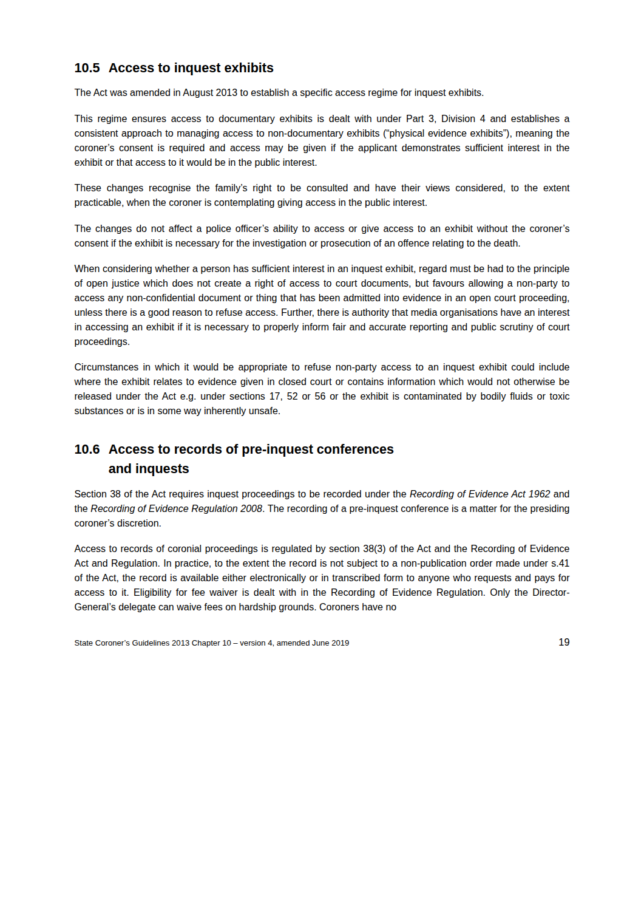10.5 Access to inquest exhibits
The Act was amended in August 2013 to establish a specific access regime for inquest exhibits.
This regime ensures access to documentary exhibits is dealt with under Part 3, Division 4 and establishes a consistent approach to managing access to non-documentary exhibits (“physical evidence exhibits”), meaning the coroner’s consent is required and access may be given if the applicant demonstrates sufficient interest in the exhibit or that access to it would be in the public interest.
These changes recognise the family’s right to be consulted and have their views considered, to the extent practicable, when the coroner is contemplating giving access in the public interest.
The changes do not affect a police officer’s ability to access or give access to an exhibit without the coroner’s consent if the exhibit is necessary for the investigation or prosecution of an offence relating to the death.
When considering whether a person has sufficient interest in an inquest exhibit, regard must be had to the principle of open justice which does not create a right of access to court documents, but favours allowing a non-party to access any non-confidential document or thing that has been admitted into evidence in an open court proceeding, unless there is a good reason to refuse access. Further, there is authority that media organisations have an interest in accessing an exhibit if it is necessary to properly inform fair and accurate reporting and public scrutiny of court proceedings.
Circumstances in which it would be appropriate to refuse non-party access to an inquest exhibit could include where the exhibit relates to evidence given in closed court or contains information which would not otherwise be released under the Act e.g. under sections 17, 52 or 56 or the exhibit is contaminated by bodily fluids or toxic substances or is in some way inherently unsafe.
10.6 Access to records of pre-inquest conferencesand inquests
Section 38 of the Act requires inquest proceedings to be recorded under the Recording of Evidence Act 1962 and the Recording of Evidence Regulation 2008. The recording of a pre-inquest conference is a matter for the presiding coroner’s discretion.
Access to records of coronial proceedings is regulated by section 38(3) of the Act and the Recording of Evidence Act and Regulation. In practice, to the extent the record is not subject to a non-publication order made under s.41 of the Act, the record is available either electronically or in transcribed form to anyone who requests and pays for access to it. Eligibility for fee waiver is dealt with in the Recording of Evidence Regulation. Only the Director-General’s delegate can waive fees on hardship grounds. Coroners have no
State Coroner’s Guidelines 2013 Chapter 10 – version 4, amended June 2019 19